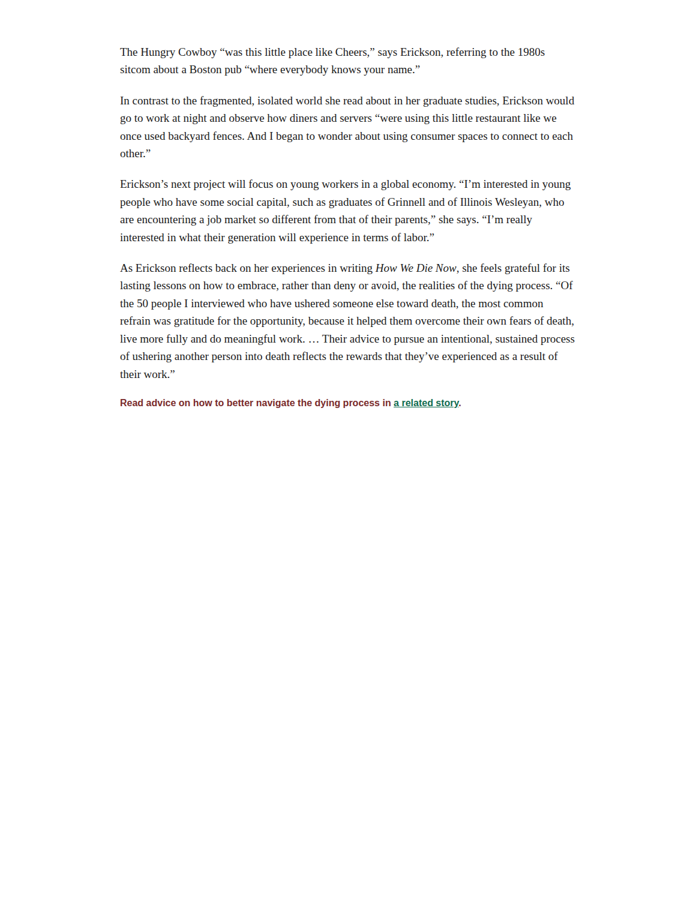The Hungry Cowboy “was this little place like Cheers,” says Erickson, referring to the 1980s sitcom about a Boston pub “where everybody knows your name.”
In contrast to the fragmented, isolated world she read about in her graduate studies, Erickson would go to work at night and observe how diners and servers “were using this little restaurant like we once used backyard fences. And I began to wonder about using consumer spaces to connect to each other.”
Erickson’s next project will focus on young workers in a global economy. “I’m interested in young people who have some social capital, such as graduates of Grinnell and of Illinois Wesleyan, who are encountering a job market so different from that of their parents,” she says. “I’m really interested in what their generation will experience in terms of labor.”
As Erickson reflects back on her experiences in writing How We Die Now, she feels grateful for its lasting lessons on how to embrace, rather than deny or avoid, the realities of the dying process. “Of the 50 people I interviewed who have ushered someone else toward death, the most common refrain was gratitude for the opportunity, because it helped them overcome their own fears of death, live more fully and do meaningful work. … Their advice to pursue an intentional, sustained process of ushering another person into death reflects the rewards that they’ve experienced as a result of their work.”
Read advice on how to better navigate the dying process in a related story.